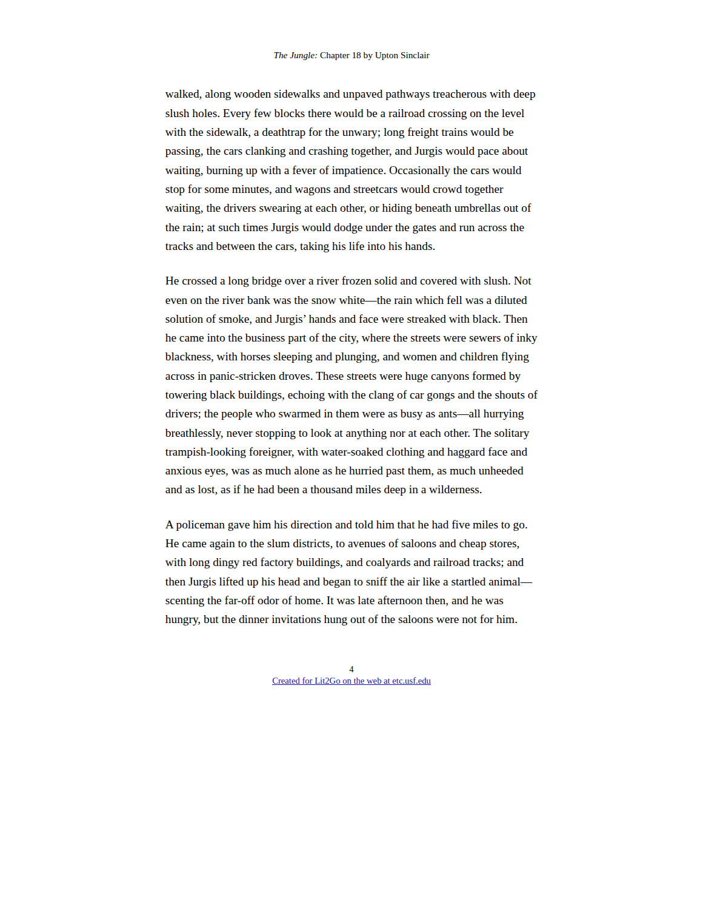The Jungle: Chapter 18 by Upton Sinclair
walked, along wooden sidewalks and unpaved pathways treacherous with deep slush holes. Every few blocks there would be a railroad crossing on the level with the sidewalk, a deathtrap for the unwary; long freight trains would be passing, the cars clanking and crashing together, and Jurgis would pace about waiting, burning up with a fever of impatience. Occasionally the cars would stop for some minutes, and wagons and streetcars would crowd together waiting, the drivers swearing at each other, or hiding beneath umbrellas out of the rain; at such times Jurgis would dodge under the gates and run across the tracks and between the cars, taking his life into his hands.
He crossed a long bridge over a river frozen solid and covered with slush. Not even on the river bank was the snow white—the rain which fell was a diluted solution of smoke, and Jurgis’ hands and face were streaked with black. Then he came into the business part of the city, where the streets were sewers of inky blackness, with horses sleeping and plunging, and women and children flying across in panic-stricken droves. These streets were huge canyons formed by towering black buildings, echoing with the clang of car gongs and the shouts of drivers; the people who swarmed in them were as busy as ants—all hurrying breathlessly, never stopping to look at anything nor at each other. The solitary trampish-looking foreigner, with water-soaked clothing and haggard face and anxious eyes, was as much alone as he hurried past them, as much unheeded and as lost, as if he had been a thousand miles deep in a wilderness.
A policeman gave him his direction and told him that he had five miles to go. He came again to the slum districts, to avenues of saloons and cheap stores, with long dingy red factory buildings, and coalyards and railroad tracks; and then Jurgis lifted up his head and began to sniff the air like a startled animal—scenting the far-off odor of home. It was late afternoon then, and he was hungry, but the dinner invitations hung out of the saloons were not for him.
4
Created for Lit2Go on the web at etc.usf.edu